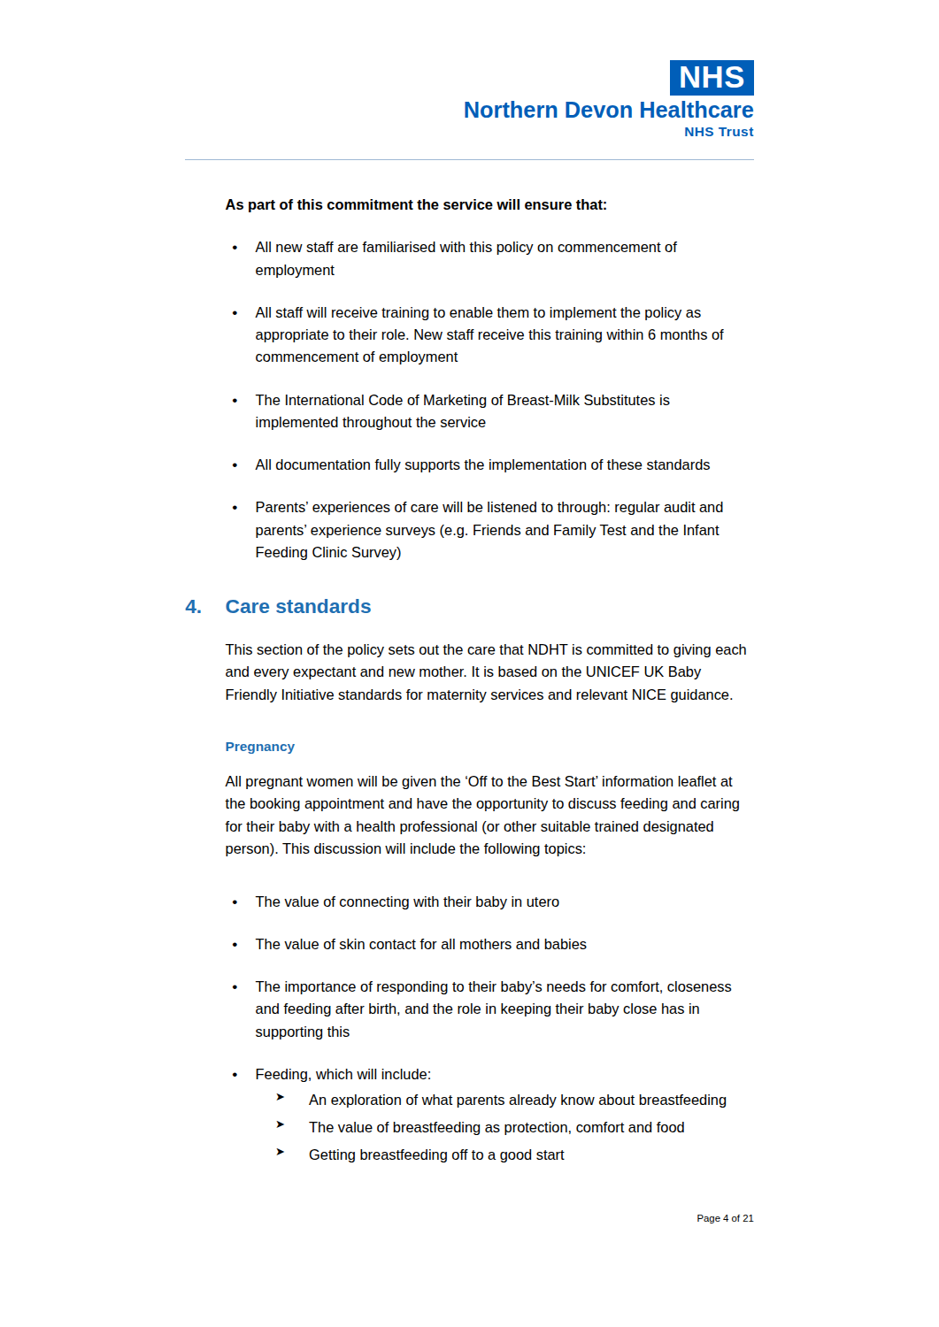NHS
Northern Devon Healthcare
NHS Trust
As part of this commitment the service will ensure that:
All new staff are familiarised with this policy on commencement of employment
All staff will receive training to enable them to implement the policy as appropriate to their role. New staff receive this training within 6 months of commencement of employment
The International Code of Marketing of Breast-Milk Substitutes is implemented throughout the service
All documentation fully supports the implementation of these standards
Parents’ experiences of care will be listened to through: regular audit and parents’ experience surveys (e.g. Friends and Family Test and the Infant Feeding Clinic Survey)
4.
Care standards
This section of the policy sets out the care that NDHT is committed to giving each and every expectant and new mother. It is based on the UNICEF UK Baby Friendly Initiative standards for maternity services and relevant NICE guidance.
Pregnancy
All pregnant women will be given the ‘Off to the Best Start’ information leaflet at the booking appointment and have the opportunity to discuss feeding and caring for their baby with a health professional (or other suitable trained designated person). This discussion will include the following topics:
The value of connecting with their baby in utero
The value of skin contact for all mothers and babies
The importance of responding to their baby’s needs for comfort, closeness and feeding after birth, and the role in keeping their baby close has in supporting this
Feeding, which will include:
An exploration of what parents already know about breastfeeding
The value of breastfeeding as protection, comfort and food
Getting breastfeeding off to a good start
Page 4 of 21